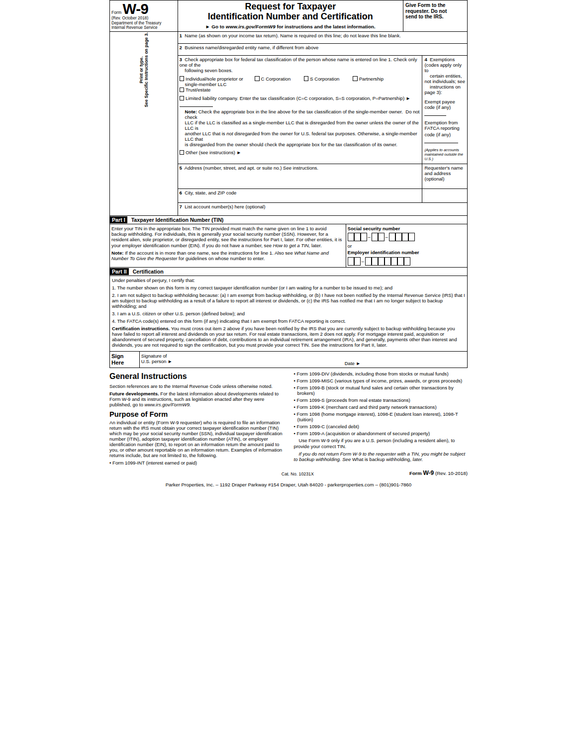| Form W-9 (Rev. October 2018) Department of the Treasury Internal Revenue Service | Request for Taxpayer Identification Number and Certification ► Go to www.irs.gov/FormW9 for instructions and the latest information. | Give Form to the requester. Do not send to the IRS. |
| Print or type. See Specific Instructions on page 3. | / 1 Name (as shown on your income tax return). Name is required on this line; do not leave this line blank. / / 2 Business name/disregarded entity name, if different from above / / 3 Check appropriate box for federal tax classification of the person whose name is entered on line 1. Check only one of the following seven boxes. Individual/sole proprietor or single-member LLC C Corporation S Corporation Partnership Trust/estate Limited liability company. Enter the tax classification (C=C corporation, S=S corporation, P=Partnership) ► Note: Check the appropriate box in the line above for the tax classification of the single-member owner. Do not check LLC if the LLC is classified as a single-member LLC that is disregarded from the owner unless the owner of the LLC is another LLC that is not disregarded from the owner for U.S. federal tax purposes. Otherwise, a single-member LLC that is disregarded from the owner should check the appropriate box for the tax classification of its owner. Other (see instructions) ► / 4 Exemptions (codes apply only to certain entities, not individuals; see instructions on page 3): Exempt payee code (if any) Exemption from FATCA reporting code (if any) (Applies to accounts maintained outside the U.S.) / / 5 Address (number, street, and apt. or suite no.) See instructions. / Requester's name and address (optional) / / 6 City, state, and ZIP code / / / 7 List account number(s) here (optional) / |
| Part I Taxpayer Identification Number (TIN) |
| / Enter your TIN in the appropriate box. The TIN provided must match the name given on line 1 to avoid backup withholding. For individuals, this is generally your social security number (SSN). However, for a resident alien, sole proprietor, or disregarded entity, see the instructions for Part I, later. For other entities, it is your employer identification number (EIN). If you do not have a number, see How to get a TIN, later. Note: If the account is in more than one name, see the instructions for line 1. Also see What Name and Number To Give the Requester for guidelines on whose number to enter. / Social security number – – or Employer identification number – / |
| Part II Certification |
| Under penalties of perjury, I certify that: 1. The number shown on this form is my correct taxpayer identification number (or I am waiting for a number to be issued to me); and 2. I am not subject to backup withholding because: (a) I am exempt from backup withholding, or (b) I have not been notified by the Internal Revenue Service (IRS) that I am subject to backup withholding as a result of a failure to report all interest or dividends, or (c) the IRS has notified me that I am no longer subject to backup withholding; and 3. I am a U.S. citizen or other U.S. person (defined below); and 4. The FATCA code(s) entered on this form (if any) indicating that I am exempt from FATCA reporting is correct. Certification instructions. You must cross out item 2 above if you have been notified by the IRS that you are currently subject to backup withholding because you have failed to report all interest and dividends on your tax return. For real estate transactions, item 2 does not apply. For mortgage interest paid, acquisition or abandonment of secured property, cancellation of debt, contributions to an individual retirement arrangement (IRA), and generally, payments other than interest and dividends, you are not required to sign the certification, but you must provide your correct TIN. See the instructions for Part II, later. |
| / Sign Here / Signature of U.S. person ► / Date ► / |
General Instructions
Section references are to the Internal Revenue Code unless otherwise noted.
Future developments. For the latest information about developments related to Form W-9 and its instructions, such as legislation enacted after they were published, go to www.irs.gov/FormW9.
Purpose of Form
An individual or entity (Form W-9 requester) who is required to file an information return with the IRS must obtain your correct taxpayer identification number (TIN) which may be your social security number (SSN), individual taxpayer identification number (ITIN), adoption taxpayer identification number (ATIN), or employer identification number (EIN), to report on an information return the amount paid to you, or other amount reportable on an information return. Examples of information returns include, but are not limited to, the following.
Form 1099-INT (interest earned or paid)
Form 1099-DIV (dividends, including those from stocks or mutual funds)
Form 1099-MISC (various types of income, prizes, awards, or gross proceeds)
Form 1099-B (stock or mutual fund sales and certain other transactions by brokers)
Form 1099-S (proceeds from real estate transactions)
Form 1099-K (merchant card and third party network transactions)
Form 1098 (home mortgage interest), 1098-E (student loan interest), 1098-T (tuition)
Form 1099-C (canceled debt)
Form 1099-A (acquisition or abandonment of secured property)
Use Form W-9 only if you are a U.S. person (including a resident alien), to provide your correct TIN.
If you do not return Form W-9 to the requester with a TIN, you might be subject to backup withholding. See What is backup withholding, later.
Cat. No. 10231X
Form W-9 (Rev. 10-2018)
Parker Properties, Inc. – 1192 Draper Parkway #154 Draper, Utah 84020 - parkerproperties.com – (801)901-7860